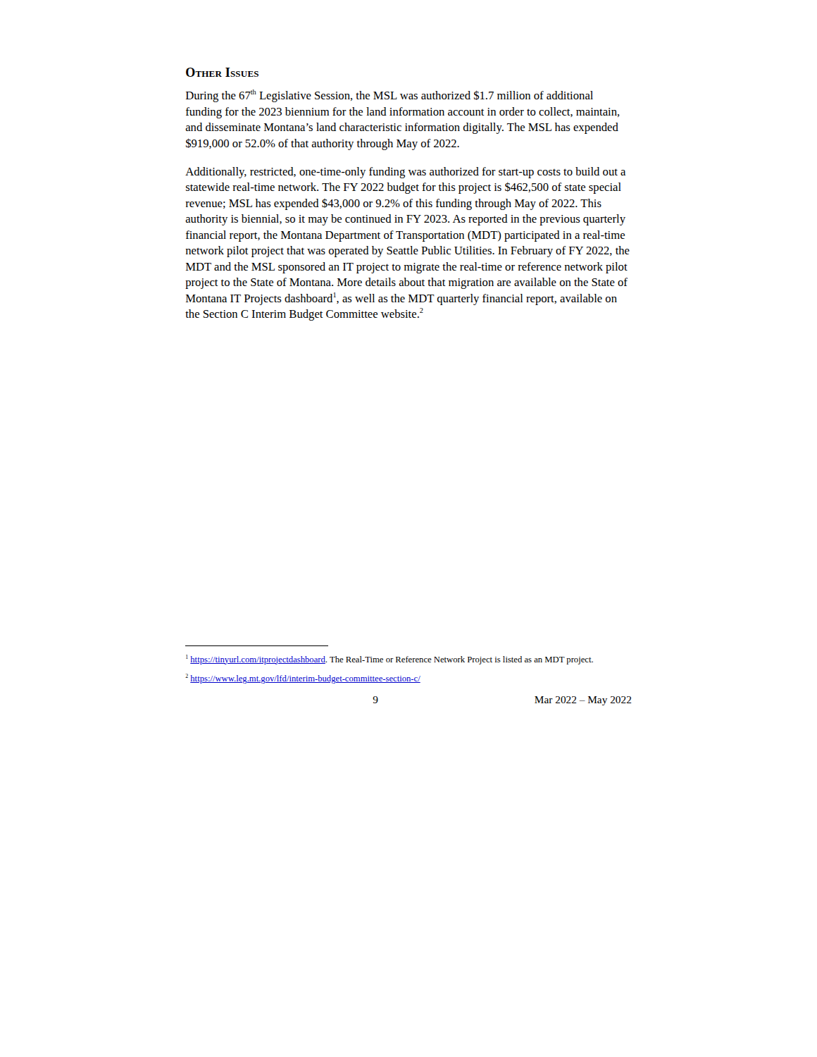Other Issues
During the 67th Legislative Session, the MSL was authorized $1.7 million of additional funding for the 2023 biennium for the land information account in order to collect, maintain, and disseminate Montana’s land characteristic information digitally. The MSL has expended $919,000 or 52.0% of that authority through May of 2022.
Additionally, restricted, one-time-only funding was authorized for start-up costs to build out a statewide real-time network. The FY 2022 budget for this project is $462,500 of state special revenue; MSL has expended $43,000 or 9.2% of this funding through May of 2022. This authority is biennial, so it may be continued in FY 2023. As reported in the previous quarterly financial report, the Montana Department of Transportation (MDT) participated in a real-time network pilot project that was operated by Seattle Public Utilities. In February of FY 2022, the MDT and the MSL sponsored an IT project to migrate the real-time or reference network pilot project to the State of Montana. More details about that migration are available on the State of Montana IT Projects dashboard1, as well as the MDT quarterly financial report, available on the Section C Interim Budget Committee website.2
1 https://tinyurl.com/itprojectdashboard. The Real-Time or Reference Network Project is listed as an MDT project.
2 https://www.leg.mt.gov/lfd/interim-budget-committee-section-c/
9 Mar 2022 – May 2022